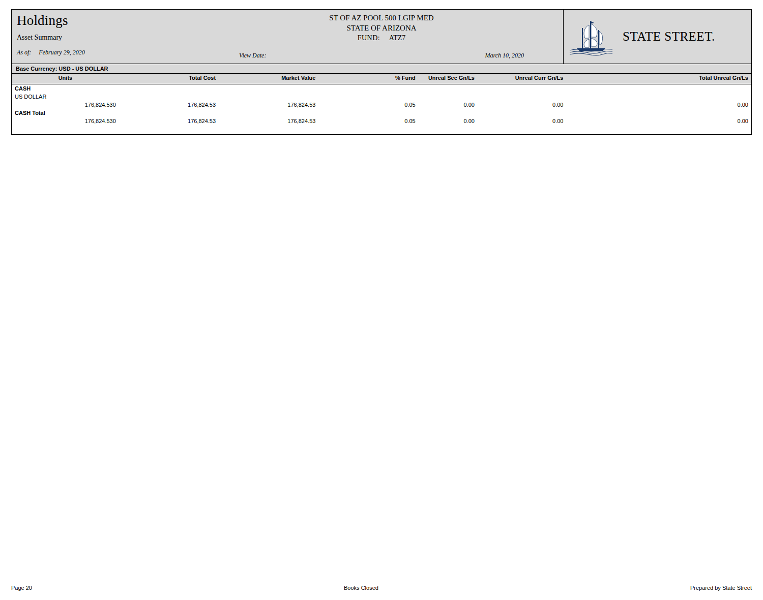Holdings
Asset Summary
As of: February 29, 2020
ST OF AZ POOL 500 LGIP MED
STATE OF ARIZONA
FUND: ATZ7
View Date: March 10, 2020
STATE STREET.
Base Currency: USD - US DOLLAR
| Units | Total Cost | Market Value | % Fund | Unreal Sec Gn/Ls | Unreal Curr Gn/Ls | Total Unreal Gn/Ls |
| --- | --- | --- | --- | --- | --- | --- |
| CASH |
| US DOLLAR |
| 176,824.530 | 176,824.53 | 176,824.53 | 0.05 | 0.00 | 0.00 | 0.00 |
| CASH Total |
| 176,824.530 | 176,824.53 | 176,824.53 | 0.05 | 0.00 | 0.00 | 0.00 |
Page 20
Books Closed
Prepared by State Street